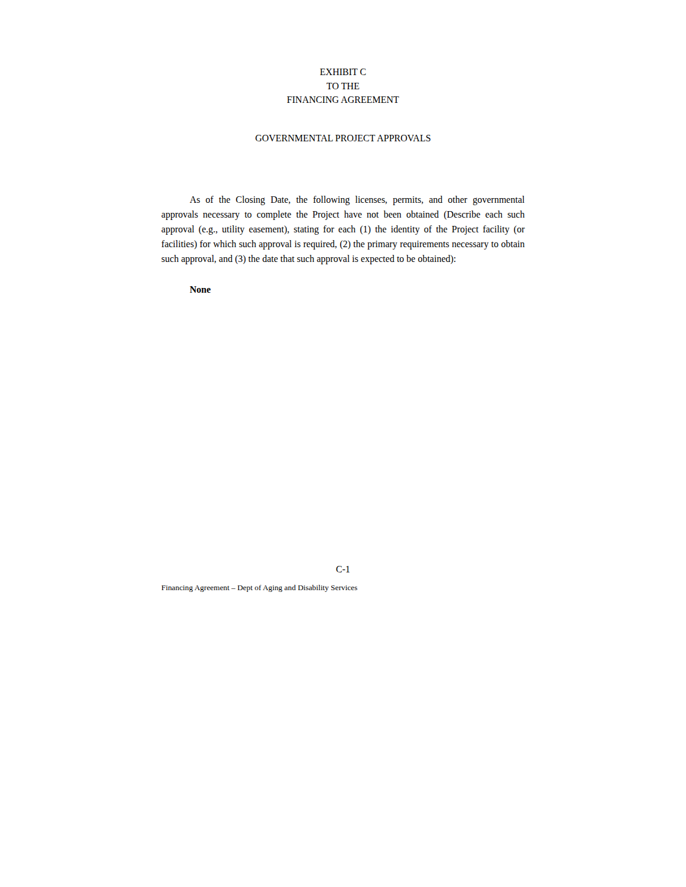EXHIBIT C TO THE FINANCING AGREEMENT
GOVERNMENTAL PROJECT APPROVALS
As of the Closing Date, the following licenses, permits, and other governmental approvals necessary to complete the Project have not been obtained (Describe each such approval (e.g., utility easement), stating for each (1) the identity of the Project facility (or facilities) for which such approval is required, (2) the primary requirements necessary to obtain such approval, and (3) the date that such approval is expected to be obtained):
None
C-1
Financing Agreement – Dept of Aging and Disability Services